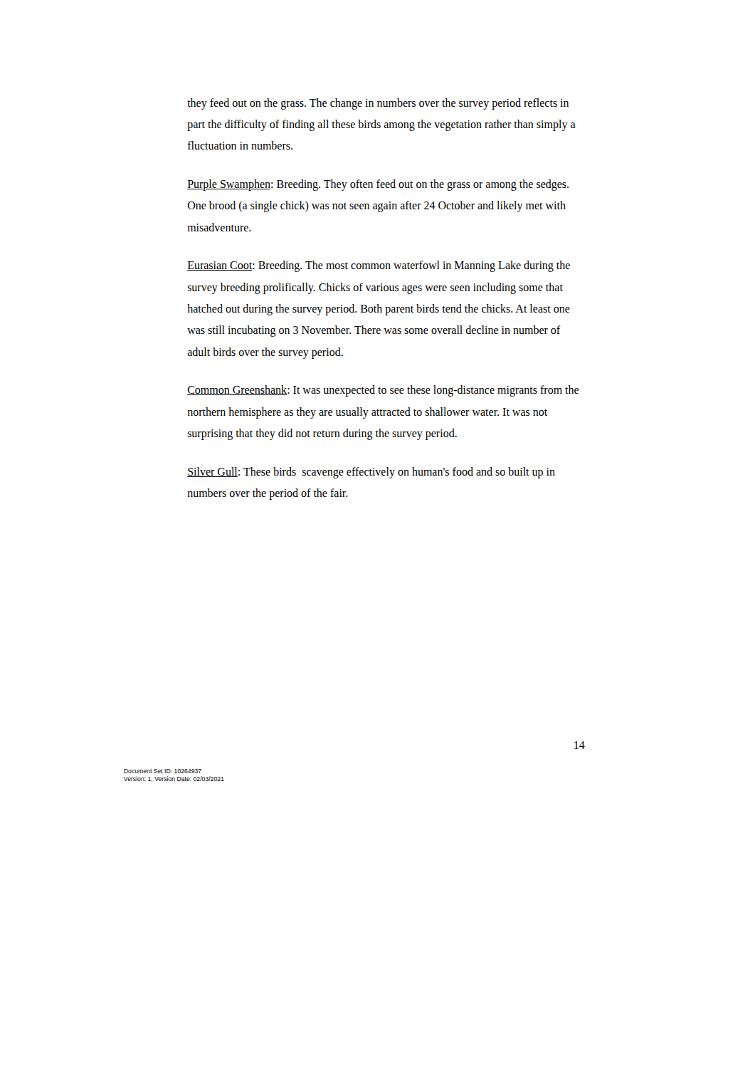they feed out on the grass. The change in numbers over the survey period reflects in part the difficulty of finding all these birds among the vegetation rather than simply a fluctuation in numbers.
Purple Swamphen: Breeding. They often feed out on the grass or among the sedges. One brood (a single chick) was not seen again after 24 October and likely met with misadventure.
Eurasian Coot: Breeding. The most common waterfowl in Manning Lake during the survey breeding prolifically. Chicks of various ages were seen including some that hatched out during the survey period. Both parent birds tend the chicks. At least one was still incubating on 3 November. There was some overall decline in number of adult birds over the survey period.
Common Greenshank: It was unexpected to see these long-distance migrants from the northern hemisphere as they are usually attracted to shallower water. It was not surprising that they did not return during the survey period.
Silver Gull: These birds scavenge effectively on human's food and so built up in numbers over the period of the fair.
14
Document Set ID: 10264937
Version: 1, Version Date: 02/03/2021